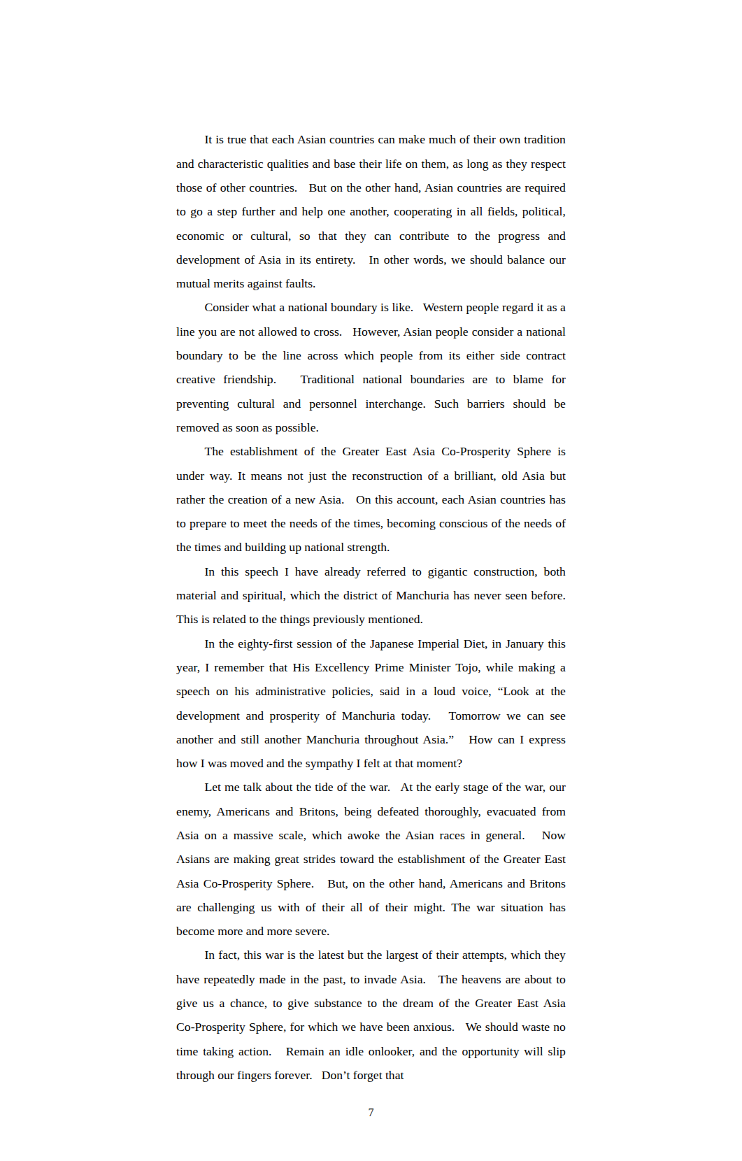It is true that each Asian countries can make much of their own tradition and characteristic qualities and base their life on them, as long as they respect those of other countries. But on the other hand, Asian countries are required to go a step further and help one another, cooperating in all fields, political, economic or cultural, so that they can contribute to the progress and development of Asia in its entirety. In other words, we should balance our mutual merits against faults.
Consider what a national boundary is like. Western people regard it as a line you are not allowed to cross. However, Asian people consider a national boundary to be the line across which people from its either side contract creative friendship. Traditional national boundaries are to blame for preventing cultural and personnel interchange. Such barriers should be removed as soon as possible.
The establishment of the Greater East Asia Co‑Prosperity Sphere is under way. It means not just the reconstruction of a brilliant, old Asia but rather the creation of a new Asia. On this account, each Asian countries has to prepare to meet the needs of the times, becoming conscious of the needs of the times and building up national strength.
In this speech I have already referred to gigantic construction, both material and spiritual, which the district of Manchuria has never seen before. This is related to the things previously mentioned.
In the eighty‑first session of the Japanese Imperial Diet, in January this year, I remember that His Excellency Prime Minister Tojo, while making a speech on his administrative policies, said in a loud voice, “Look at the development and prosperity of Manchuria today. Tomorrow we can see another and still another Manchuria throughout Asia.” How can I express how I was moved and the sympathy I felt at that moment?
Let me talk about the tide of the war. At the early stage of the war, our enemy, Americans and Britons, being defeated thoroughly, evacuated from Asia on a massive scale, which awoke the Asian races in general. Now Asians are making great strides toward the establishment of the Greater East Asia Co‑Prosperity Sphere. But, on the other hand, Americans and Britons are challenging us with of their all of their might. The war situation has become more and more severe.
In fact, this war is the latest but the largest of their attempts, which they have repeatedly made in the past, to invade Asia. The heavens are about to give us a chance, to give substance to the dream of the Greater East Asia Co‑Prosperity Sphere, for which we have been anxious. We should waste no time taking action. Remain an idle onlooker, and the opportunity will slip through our fingers forever. Don’t forget that
7